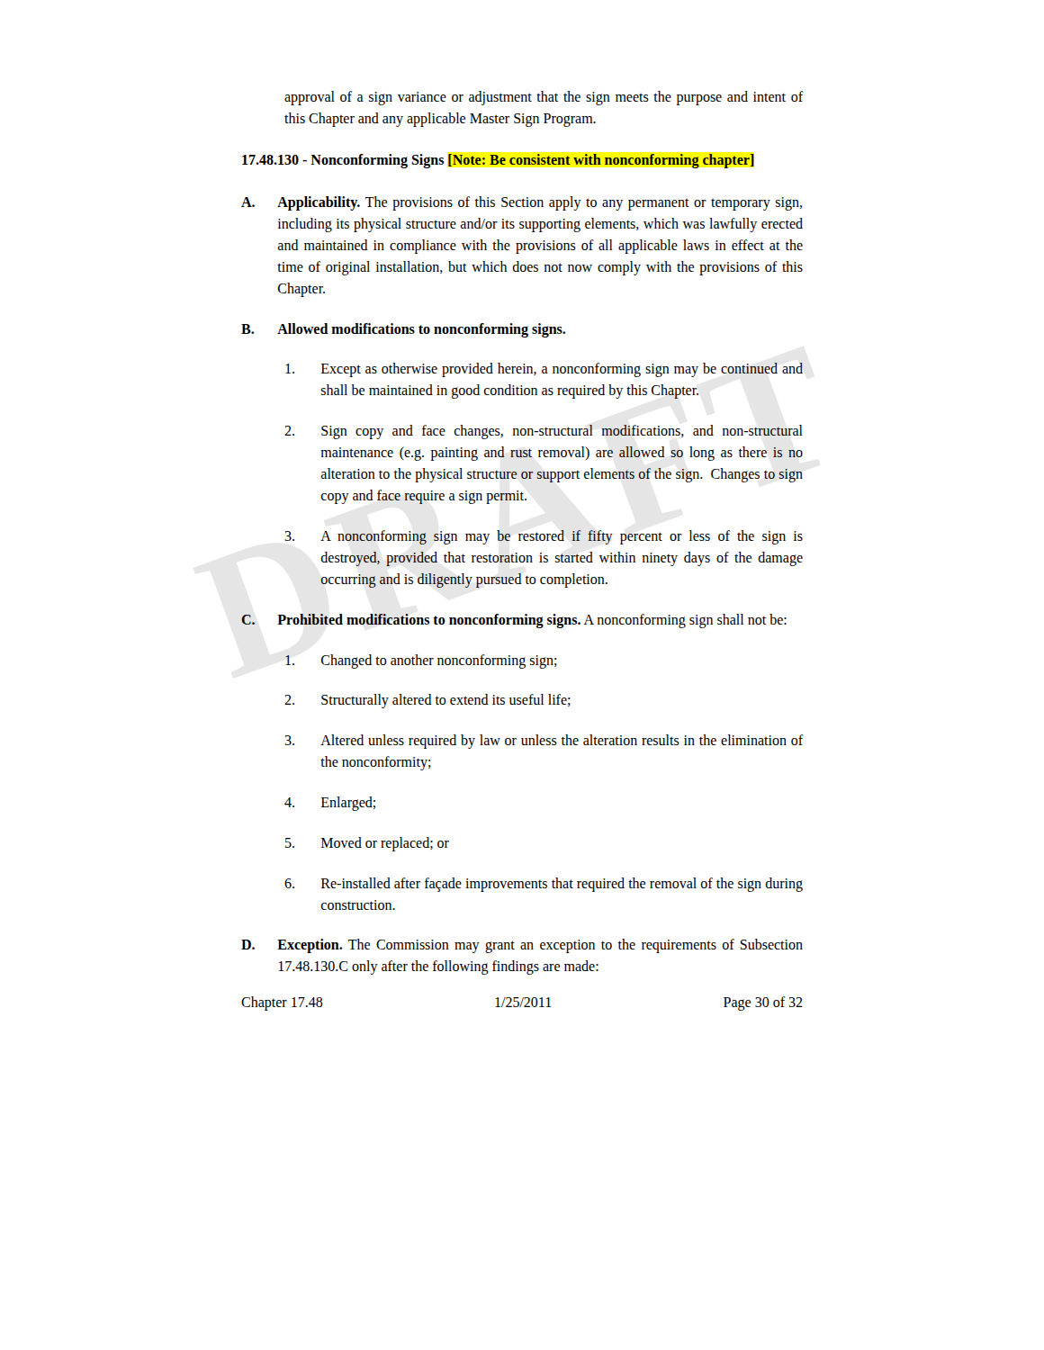DRAFT
approval of a sign variance or adjustment that the sign meets the purpose and intent of this Chapter and any applicable Master Sign Program.
17.48.130 - Nonconforming Signs [Note: Be consistent with nonconforming chapter]
A.
Applicability. The provisions of this Section apply to any permanent or temporary sign, including its physical structure and/or its supporting elements, which was lawfully erected and maintained in compliance with the provisions of all applicable laws in effect at the time of original installation, but which does not now comply with the provisions of this Chapter.
B.
Allowed modifications to nonconforming signs.
1.
Except as otherwise provided herein, a nonconforming sign may be continued and shall be maintained in good condition as required by this Chapter.
2.
Sign copy and face changes, non-structural modifications, and non-structural maintenance (e.g. painting and rust removal) are allowed so long as there is no alteration to the physical structure or support elements of the sign. Changes to sign copy and face require a sign permit.
3.
A nonconforming sign may be restored if fifty percent or less of the sign is destroyed, provided that restoration is started within ninety days of the damage occurring and is diligently pursued to completion.
C.
Prohibited modifications to nonconforming signs. A nonconforming sign shall not be:
1.
Changed to another nonconforming sign;
2.
Structurally altered to extend its useful life;
3.
Altered unless required by law or unless the alteration results in the elimination of the nonconformity;
4.
Enlarged;
5.
Moved or replaced; or
6.
Re-installed after façade improvements that required the removal of the sign during construction.
D.
Exception. The Commission may grant an exception to the requirements of Subsection 17.48.130.C only after the following findings are made:
Chapter 17.48
1/25/2011
Page 30 of 32